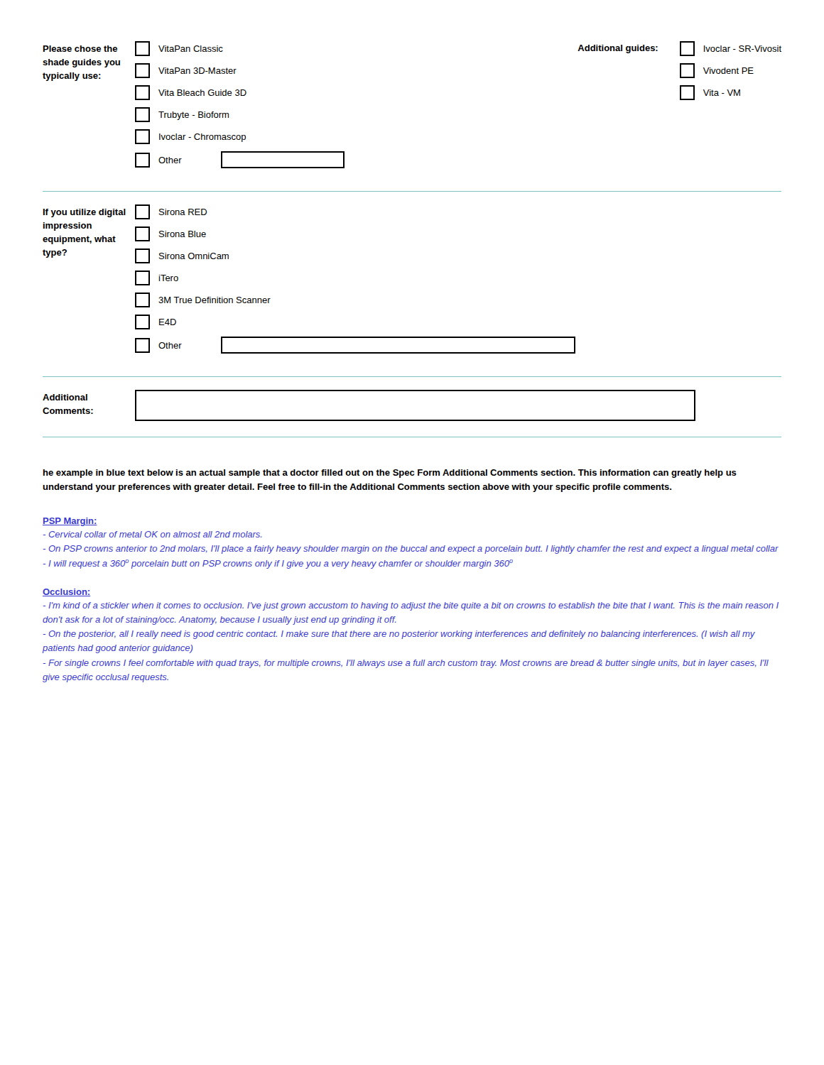Please chose the shade guides you typically use:
VitaPan Classic
VitaPan 3D-Master
Vita Bleach Guide 3D
Trubyte - Bioform
Ivoclar - Chromascop
Other
Additional guides:
Ivoclar - SR-Vivosit
Vivodent PE
Vita - VM
If you utilize digital impression equipment, what type?
Sirona RED
Sirona Blue
Sirona OmniCam
iTero
3M True Definition Scanner
E4D
Other
Additional Comments:
he example in blue text below is an actual sample that a doctor filled out on the Spec Form Additional Comments section. This information can greatly help us understand your preferences with greater detail. Feel free to fill-in the Additional Comments section above with your specific profile comments.
PSP Margin:
- Cervical collar of metal OK on almost all 2nd molars.
- On PSP crowns anterior to 2nd molars, I'll place a fairly heavy shoulder margin on the buccal and expect a porcelain butt. I lightly chamfer the rest and expect a lingual metal collar
- I will request a 360o porcelain butt on PSP crowns only if I give you a very heavy chamfer or shoulder margin 360o
Occlusion:
- I'm kind of a stickler when it comes to occlusion. I've just grown accustom to having to adjust the bite quite a bit on crowns to establish the bite that I want. This is the main reason I don't ask for a lot of staining/occ. Anatomy, because I usually just end up grinding it off.
- On the posterior, all I really need is good centric contact. I make sure that there are no posterior working interferences and definitely no balancing interferences. (I wish all my patients had good anterior guidance)
- For single crowns I feel comfortable with quad trays, for multiple crowns, I'll always use a full arch custom tray. Most crowns are bread & butter single units, but in layer cases, I'll give specific occlusal requests.